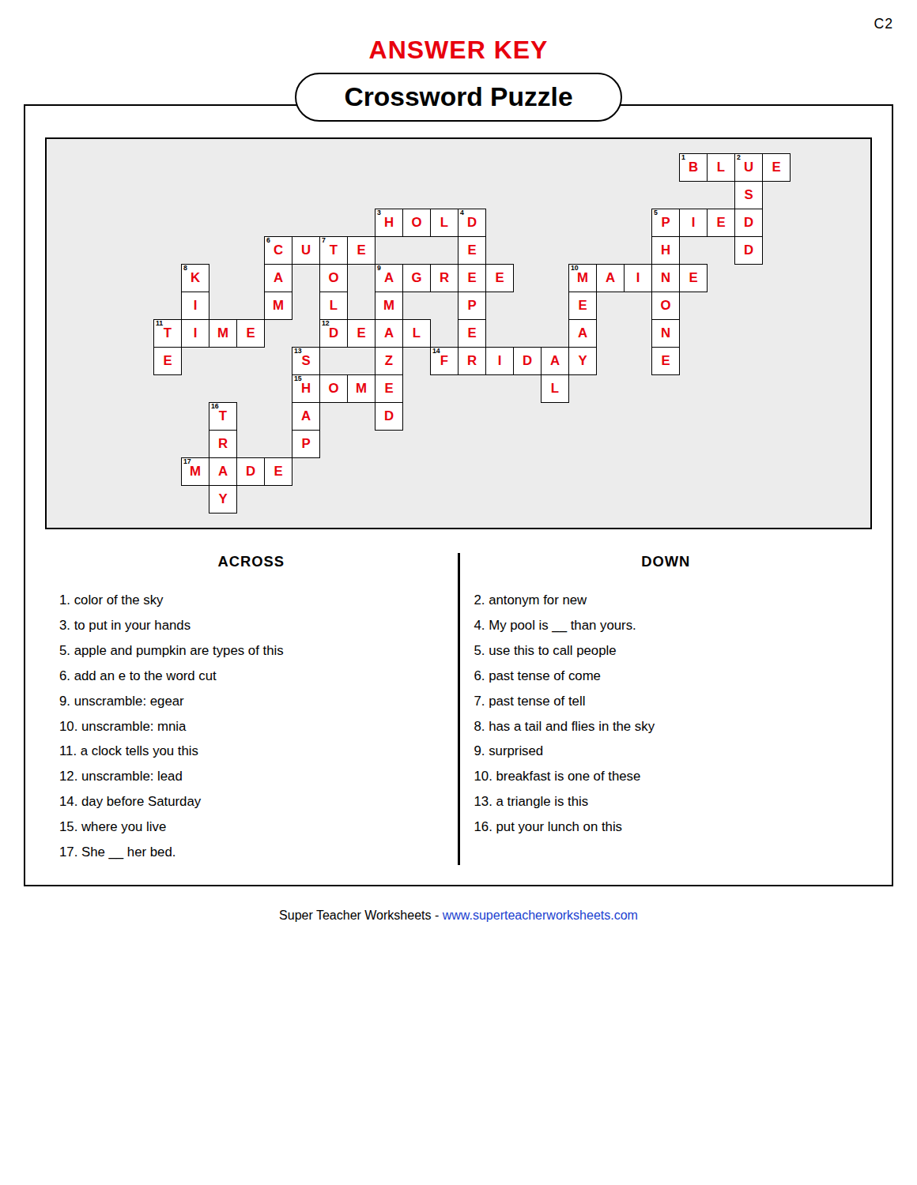C2
ANSWER KEY
Crossword Puzzle
| | | | | | | | | | | | | | | | | | | | | 1 B | L | 2 U | E |
| | | | | | | | | | | | | | | | | | | | | | | S | |
| | | | | | | | | | 3 H | O | L | 4 D | | | | | | | 5 P | I | E | D | |
| | | | | | 6 C | U | 7 T | E | | | | E | | | | | | | H | | | D | |
| | | 8 K | | | A | | O | | 9 A | G | R | E | E | | | 10 M | A | I | N | E | | | |
| | | I | | | M | | L | | M | | | P | | | | E | | | O | | | | |
| | 11 T | I | M | E | | | 12 D | E | A | L | | E | | | | A | | | N | | | | |
| | E | | | | | 13 S | | | Z | | 14 F | R | I | D | A | Y | | | E | | | | |
| | | | | | | 15 H | O | M | E | | | | | | L | | | | | | | | |
| | | | 16 T | | | A | | | D | | | | | | | | | | | | | | |
| | | | R | | | P | | | | | | | | | | | | | | | | | |
| | | 17 M | A | D | E | | | | | | | | | | | | | | | | | | |
| | | | Y | | | | | | | | | | | | | | | | | | | | |
ACROSS
1. color of the sky
3. to put in your hands
5. apple and pumpkin are types of this
6. add an e to the word cut
9. unscramble: egear
10. unscramble: mnia
11. a clock tells you this
12. unscramble: lead
14. day before Saturday
15. where you live
17. She __ her bed.
DOWN
2. antonym for new
4. My pool is __ than yours.
5. use this to call people
6. past tense of come
7. past tense of tell
8. has a tail and flies in the sky
9. surprised
10. breakfast is one of these
13. a triangle is this
16. put your lunch on this
Super Teacher Worksheets - www.superteacherworksheets.com